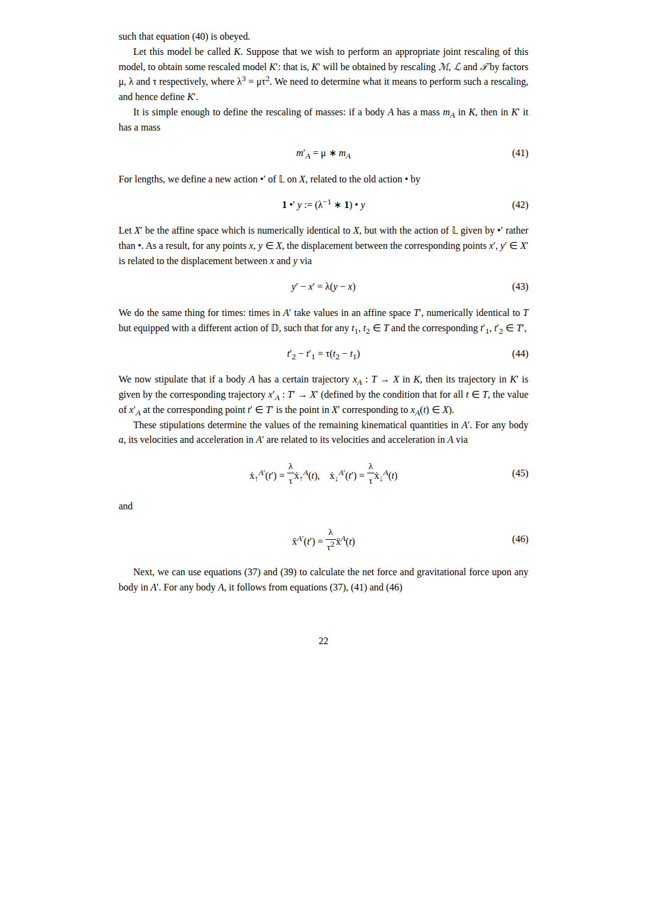such that equation (40) is obeyed.
Let this model be called K. Suppose that we wish to perform an appropriate joint rescaling of this model, to obtain some rescaled model K′: that is, K′ will be obtained by rescaling ℳ, ℒ and 𝒯 by factors μ, λ and τ respectively, where λ3 = μτ2. We need to determine what it means to perform such a rescaling, and hence define K′.
It is simple enough to define the rescaling of masses: if a body A has a mass mA in K, then in K′ it has a mass
m′A = μ ∗ mA (41)
For lengths, we define a new action •′ of 𝕃 on X, related to the old action • by
1 •′ y := (λ−1 ∗ 1) • y (42)
Let X′ be the affine space which is numerically identical to X, but with the action of 𝕃 given by •′ rather than •. As a result, for any points x, y ∈ X, the displacement between the corresponding points x′, y′ ∈ X′ is related to the displacement between x and y via
y′ − x′ = λ(y − x) (43)
We do the same thing for times: times in A′ take values in an affine space T′, numerically identical to T but equipped with a different action of 𝔻, such that for any t1, t2 ∈ T and the corresponding t′1, t′2 ∈ T′,
t′2 − t′1 = τ(t2 − t1) (44)
We now stipulate that if a body A has a certain trajectory xA : T → X in K, then its trajectory in K′ is given by the corresponding trajectory x′A : T′ → X′ (defined by the condition that for all t ∈ T, the value of x′A at the corresponding point t′ ∈ T′ is the point in X′ corresponding to xA(t) ∈ X).
These stipulations determine the values of the remaining kinematical quantities in A′. For any body a, its velocities and acceleration in A′ are related to its velocities and acceleration in A via
ẋ↑A′(t′) = λτ ẋ↑A(t), ẋ↓A′(t′) = λτ ẋ↓A(t) (45)
and
ẍA′(t′) = λτ2 ẍA(t) (46)
Next, we can use equations (37) and (39) to calculate the net force and gravitational force upon any body in A′. For any body A, it follows from equations (37), (41) and (46)
22